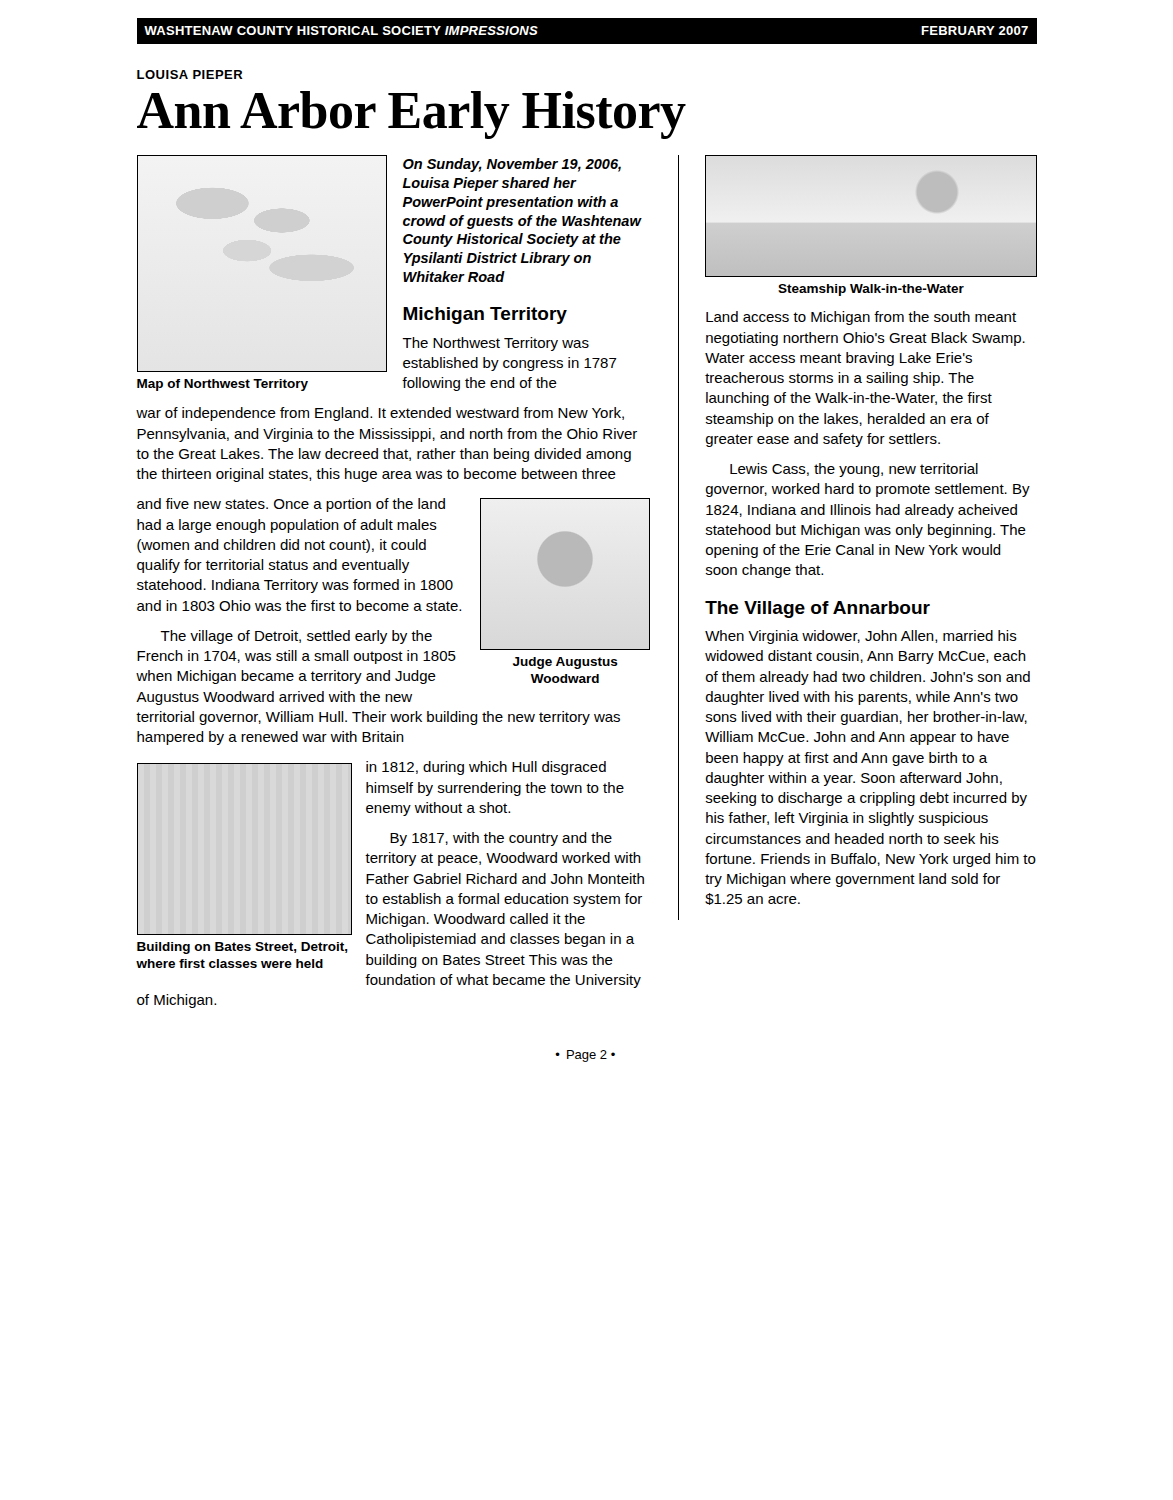WASHTENAW COUNTY HISTORICAL SOCIETY IMPRESSIONS FEBRUARY 2007
LOUISA PIEPER
Ann Arbor Early History
Map of Northwest Territory
On Sunday, November 19, 2006, Louisa Pieper shared her PowerPoint presentation with a crowd of guests of the Washtenaw County Historical Society at the Ypsilanti District Library on Whitaker Road
Michigan Territory
The Northwest Territory was established by congress in 1787 following the end of the
war of independence from England. It extended westward from New York, Pennsylvania, and Virginia to the Mississippi, and north from the Ohio River to the Great Lakes. The law decreed that, rather than being divided among the thirteen original states, this huge area was to become between three
Judge Augustus Woodward
and five new states. Once a portion of the land had a large enough population of adult males (women and children did not count), it could qualify for territorial status and eventually statehood. Indiana Territory was formed in 1800 and in 1803 Ohio was the first to become a state.
The village of Detroit, settled early by the French in 1704, was still a small outpost in 1805 when Michigan became a territory and Judge Augustus Woodward arrived with the new territorial governor, William Hull. Their work building the new territory was hampered by a renewed war with Britain
Building on Bates Street, Detroit, where first classes were held
in 1812, during which Hull disgraced himself by surrendering the town to the enemy without a shot.
By 1817, with the country and the territory at peace, Woodward worked with Father Gabriel Richard and John Monteith to establish a formal education system for Michigan. Woodward called it the Catholipistemiad and classes began in a building on Bates Street This was the foundation of what became the University of Michigan.
Steamship Walk-in-the-Water
Land access to Michigan from the south meant negotiating northern Ohio's Great Black Swamp. Water access meant braving Lake Erie's treacherous storms in a sailing ship. The launching of the Walk-in-the-Water, the first steamship on the lakes, heralded an era of greater ease and safety for settlers.
Lewis Cass, the young, new territorial governor, worked hard to promote settlement. By 1824, Indiana and Illinois had already acheived statehood but Michigan was only beginning. The opening of the Erie Canal in New York would soon change that.
The Village of Annarbour
When Virginia widower, John Allen, married his widowed distant cousin, Ann Barry McCue, each of them already had two children. John's son and daughter lived with his parents, while Ann's two sons lived with their guardian, her brother-in-law, William McCue. John and Ann appear to have been happy at first and Ann gave birth to a daughter within a year. Soon afterward John, seeking to discharge a crippling debt incurred by his father, left Virginia in slightly suspicious circumstances and headed north to seek his fortune. Friends in Buffalo, New York urged him to try Michigan where government land sold for $1.25 an acre.
• Page 2 •